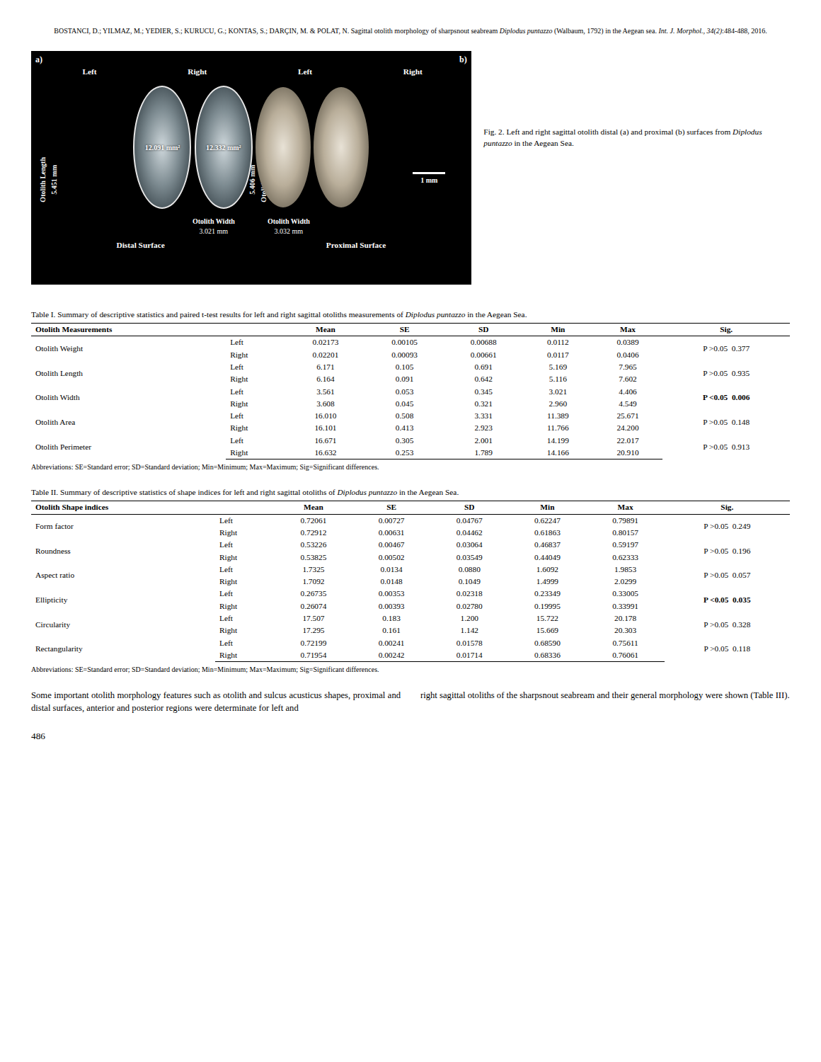BOSTANCI, D.; YILMAZ, M.; YEDIER, S.; KURUCU, G.; KONTAS, S.; DARÇIN, M. & POLAT, N. Sagittal otolith morphology of sharpsnout seabream Diplodus puntazzo (Walbaum, 1792) in the Aegean sea. Int. J. Morphol., 34(2):484-488, 2016.
a) b)
Left Right Left Right
Otolith Length 5.451 mm
12.091 mm²
12.332 mm²
5.406 mm Otolith Length
1 mm
Otolith Width
3.021 mm
Otolith Width
3.032 mm
Distal Surface Proximal Surface
Fig. 2. Left and right sagittal otolith distal (a) and proximal (b) surfaces from Diplodus puntazzo in the Aegean Sea.
Table I. Summary of descriptive statistics and paired t-test results for left and right sagittal otoliths measurements of Diplodus puntazzo in the Aegean Sea.
| Otolith Measurements | | Mean | SE | SD | Min | Max | Sig. |
| --- | --- | --- | --- | --- | --- | --- | --- |
| Otolith Weight | Left | 0.02173 | 0.00105 | 0.00688 | 0.0112 | 0.0389 | P >0.05 0.377 |
| Right | 0.02201 | 0.00093 | 0.00661 | 0.0117 | 0.0406 |
| Otolith Length | Left | 6.171 | 0.105 | 0.691 | 5.169 | 7.965 | P >0.05 0.935 |
| Right | 6.164 | 0.091 | 0.642 | 5.116 | 7.602 |
| Otolith Width | Left | 3.561 | 0.053 | 0.345 | 3.021 | 4.406 | P <0.05 0.006 |
| Right | 3.608 | 0.045 | 0.321 | 2.960 | 4.549 |
| Otolith Area | Left | 16.010 | 0.508 | 3.331 | 11.389 | 25.671 | P >0.05 0.148 |
| Right | 16.101 | 0.413 | 2.923 | 11.766 | 24.200 |
| Otolith Perimeter | Left | 16.671 | 0.305 | 2.001 | 14.199 | 22.017 | P >0.05 0.913 |
| Right | 16.632 | 0.253 | 1.789 | 14.166 | 20.910 |
Abbreviations: SE=Standard error; SD=Standard deviation; Min=Minimum; Max=Maximum; Sig=Significant differences.
Table II. Summary of descriptive statistics of shape indices for left and right sagittal otoliths of Diplodus puntazzo in the Aegean Sea.
| Otolith Shape indices | | Mean | SE | SD | Min | Max | Sig. |
| --- | --- | --- | --- | --- | --- | --- | --- |
| Form factor | Left | 0.72061 | 0.00727 | 0.04767 | 0.62247 | 0.79891 | P >0.05 0.249 |
| Right | 0.72912 | 0.00631 | 0.04462 | 0.61863 | 0.80157 |
| Roundness | Left | 0.53226 | 0.00467 | 0.03064 | 0.46837 | 0.59197 | P >0.05 0.196 |
| Right | 0.53825 | 0.00502 | 0.03549 | 0.44049 | 0.62333 |
| Aspect ratio | Left | 1.7325 | 0.0134 | 0.0880 | 1.6092 | 1.9853 | P >0.05 0.057 |
| Right | 1.7092 | 0.0148 | 0.1049 | 1.4999 | 2.0299 |
| Ellipticity | Left | 0.26735 | 0.00353 | 0.02318 | 0.23349 | 0.33005 | P <0.05 0.035 |
| Right | 0.26074 | 0.00393 | 0.02780 | 0.19995 | 0.33991 |
| Circularity | Left | 17.507 | 0.183 | 1.200 | 15.722 | 20.178 | P >0.05 0.328 |
| Right | 17.295 | 0.161 | 1.142 | 15.669 | 20.303 |
| Rectangularity | Left | 0.72199 | 0.00241 | 0.01578 | 0.68590 | 0.75611 | P >0.05 0.118 |
| Right | 0.71954 | 0.00242 | 0.01714 | 0.68336 | 0.76061 |
Abbreviations: SE=Standard error; SD=Standard deviation; Min=Minimum; Max=Maximum; Sig=Significant differences.
Some important otolith morphology features such as otolith and sulcus acusticus shapes, proximal and distal surfaces, anterior and posterior regions were determinate for left and
right sagittal otoliths of the sharpsnout seabream and their general morphology were shown (Table III).
486